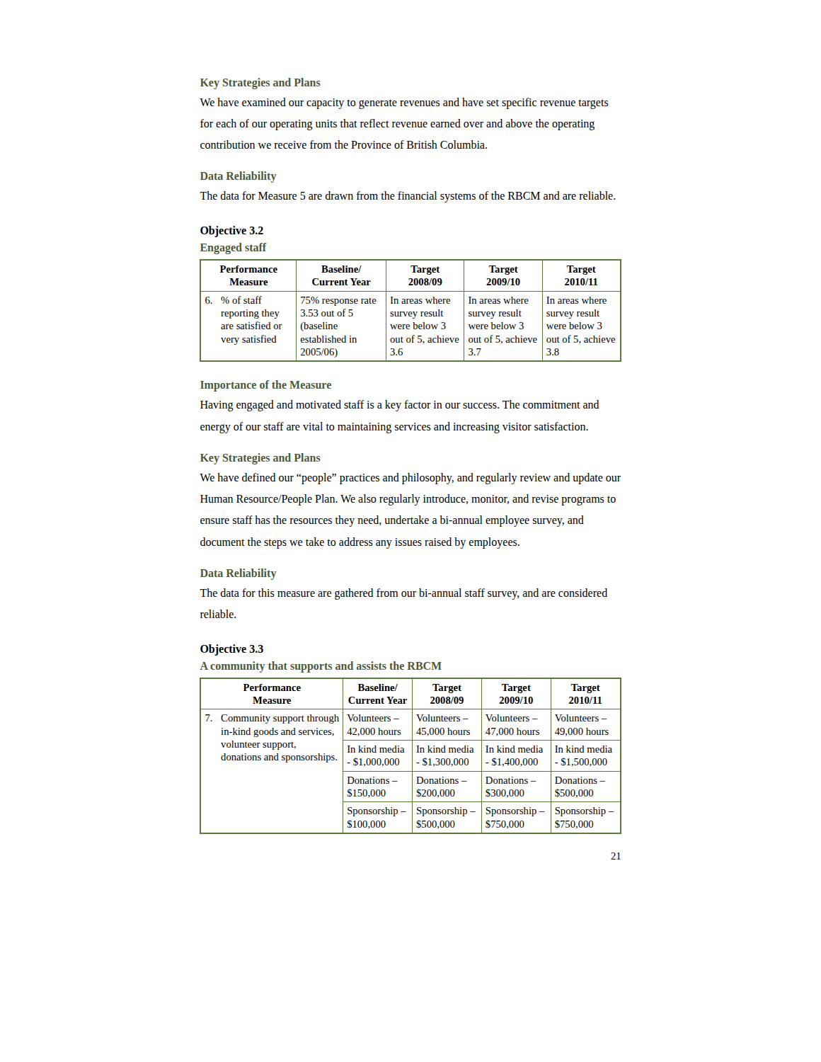Key Strategies and Plans
We have examined our capacity to generate revenues and have set specific revenue targets for each of our operating units that reflect revenue earned over and above the operating contribution we receive from the Province of British Columbia.
Data Reliability
The data for Measure 5 are drawn from the financial systems of the RBCM and are reliable.
Objective 3.2
Engaged staff
| Performance Measure | Baseline/ Current Year | Target 2008/09 | Target 2009/10 | Target 2010/11 |
| --- | --- | --- | --- | --- |
| 6. | % of staff reporting they are satisfied or very satisfied | 75% response rate 3.53 out of 5 (baseline established in 2005/06) | In areas where survey result were below 3 out of 5, achieve 3.6 | In areas where survey result were below 3 out of 5, achieve 3.7 | In areas where survey result were below 3 out of 5, achieve 3.8 |
Importance of the Measure
Having engaged and motivated staff is a key factor in our success. The commitment and energy of our staff are vital to maintaining services and increasing visitor satisfaction.
Key Strategies and Plans
We have defined our “people” practices and philosophy, and regularly review and update our Human Resource/People Plan. We also regularly introduce, monitor, and revise programs to ensure staff has the resources they need, undertake a bi-annual employee survey, and document the steps we take to address any issues raised by employees.
Data Reliability
The data for this measure are gathered from our bi-annual staff survey, and are considered reliable.
Objective 3.3
A community that supports and assists the RBCM
| Performance Measure | Baseline/ Current Year | Target 2008/09 | Target 2009/10 | Target 2010/11 |
| --- | --- | --- | --- | --- |
| 7. | Community support through in-kind goods and services, volunteer support, donations and sponsorships. | / Volunteers – 42,000 hours / / In kind media - $1,000,000 / / Donations – $150,000 / / Sponsorship – $100,000 / | / Volunteers – 45,000 hours / / In kind media - $1,300,000 / / Donations – $200,000 / / Sponsorship – $500,000 / | / Volunteers – 47,000 hours / / In kind media - $1,400,000 / / Donations – $300,000 / / Sponsorship – $750,000 / | / Volunteers – 49,000 hours / / In kind media - $1,500,000 / / Donations – $500,000 / / Sponsorship – $750,000 / |
21